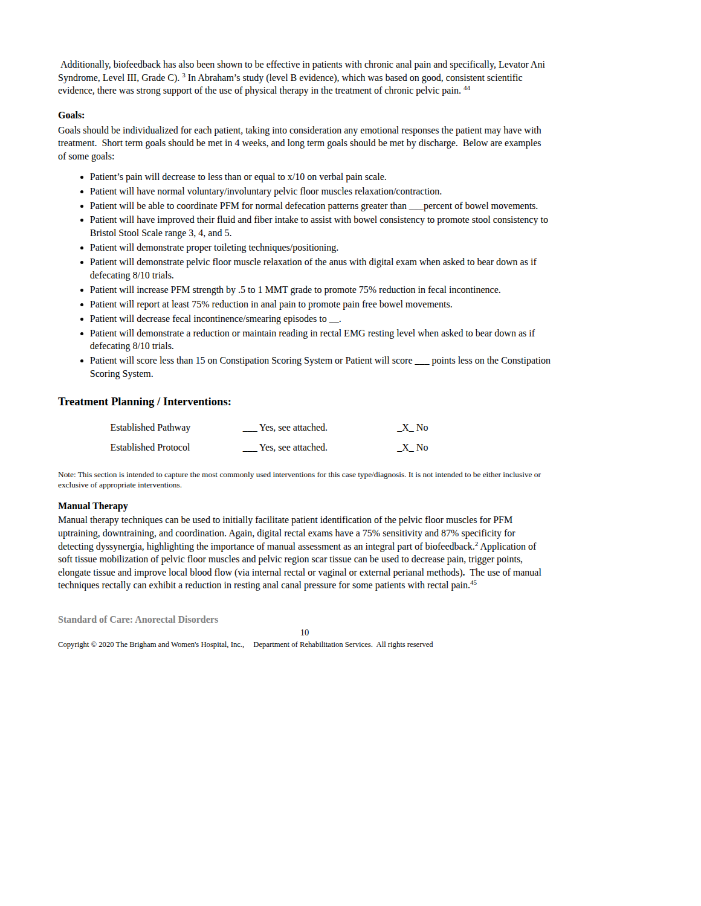Additionally, biofeedback has also been shown to be effective in patients with chronic anal pain and specifically, Levator Ani Syndrome, Level III, Grade C). 3 In Abraham’s study (level B evidence), which was based on good, consistent scientific evidence, there was strong support of the use of physical therapy in the treatment of chronic pelvic pain. 44
Goals:
Goals should be individualized for each patient, taking into consideration any emotional responses the patient may have with treatment. Short term goals should be met in 4 weeks, and long term goals should be met by discharge. Below are examples of some goals:
Patient’s pain will decrease to less than or equal to x/10 on verbal pain scale.
Patient will have normal voluntary/involuntary pelvic floor muscles relaxation/contraction.
Patient will be able to coordinate PFM for normal defecation patterns greater than ___percent of bowel movements.
Patient will have improved their fluid and fiber intake to assist with bowel consistency to promote stool consistency to Bristol Stool Scale range 3, 4, and 5.
Patient will demonstrate proper toileting techniques/positioning.
Patient will demonstrate pelvic floor muscle relaxation of the anus with digital exam when asked to bear down as if defecating 8/10 trials.
Patient will increase PFM strength by .5 to 1 MMT grade to promote 75% reduction in fecal incontinence.
Patient will report at least 75% reduction in anal pain to promote pain free bowel movements.
Patient will decrease fecal incontinence/smearing episodes to __.
Patient will demonstrate a reduction or maintain reading in rectal EMG resting level when asked to bear down as if defecating 8/10 trials.
Patient will score less than 15 on Constipation Scoring System or Patient will score ___ points less on the Constipation Scoring System.
Treatment Planning / Interventions:
| Established Pathway | ___ Yes, see attached. | _X_ No |
| Established Protocol | ___ Yes, see attached. | _X_ No |
Note: This section is intended to capture the most commonly used interventions for this case type/diagnosis. It is not intended to be either inclusive or exclusive of appropriate interventions.
Manual Therapy
Manual therapy techniques can be used to initially facilitate patient identification of the pelvic floor muscles for PFM uptraining, downtraining, and coordination. Again, digital rectal exams have a 75% sensitivity and 87% specificity for detecting dyssynergia, highlighting the importance of manual assessment as an integral part of biofeedback.2 Application of soft tissue mobilization of pelvic floor muscles and pelvic region scar tissue can be used to decrease pain, trigger points, elongate tissue and improve local blood flow (via internal rectal or vaginal or external perianal methods). The use of manual techniques rectally can exhibit a reduction in resting anal canal pressure for some patients with rectal pain.45
Standard of Care: Anorectal Disorders
10
Copyright © 2020 The Brigham and Women's Hospital, Inc.,Department of Rehabilitation Services. All rights reserved